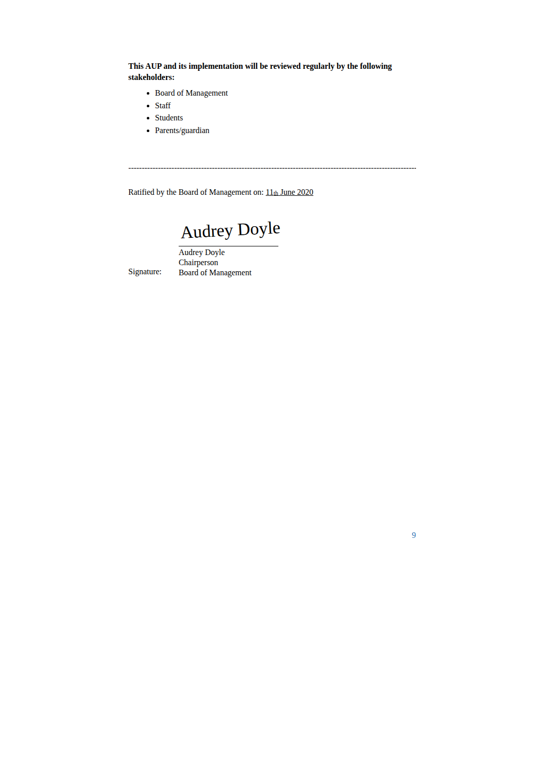This AUP and its implementation will be reviewed regularly by the following stakeholders:
Board of Management
Staff
Students
Parents/guardian
-----------------------------------------------------------------------------------------------------------------
Ratified by the Board of Management on: 11th June 2020
Signature:
Audrey Doyle
Audrey Doyle
Chairperson
Board of Management
9